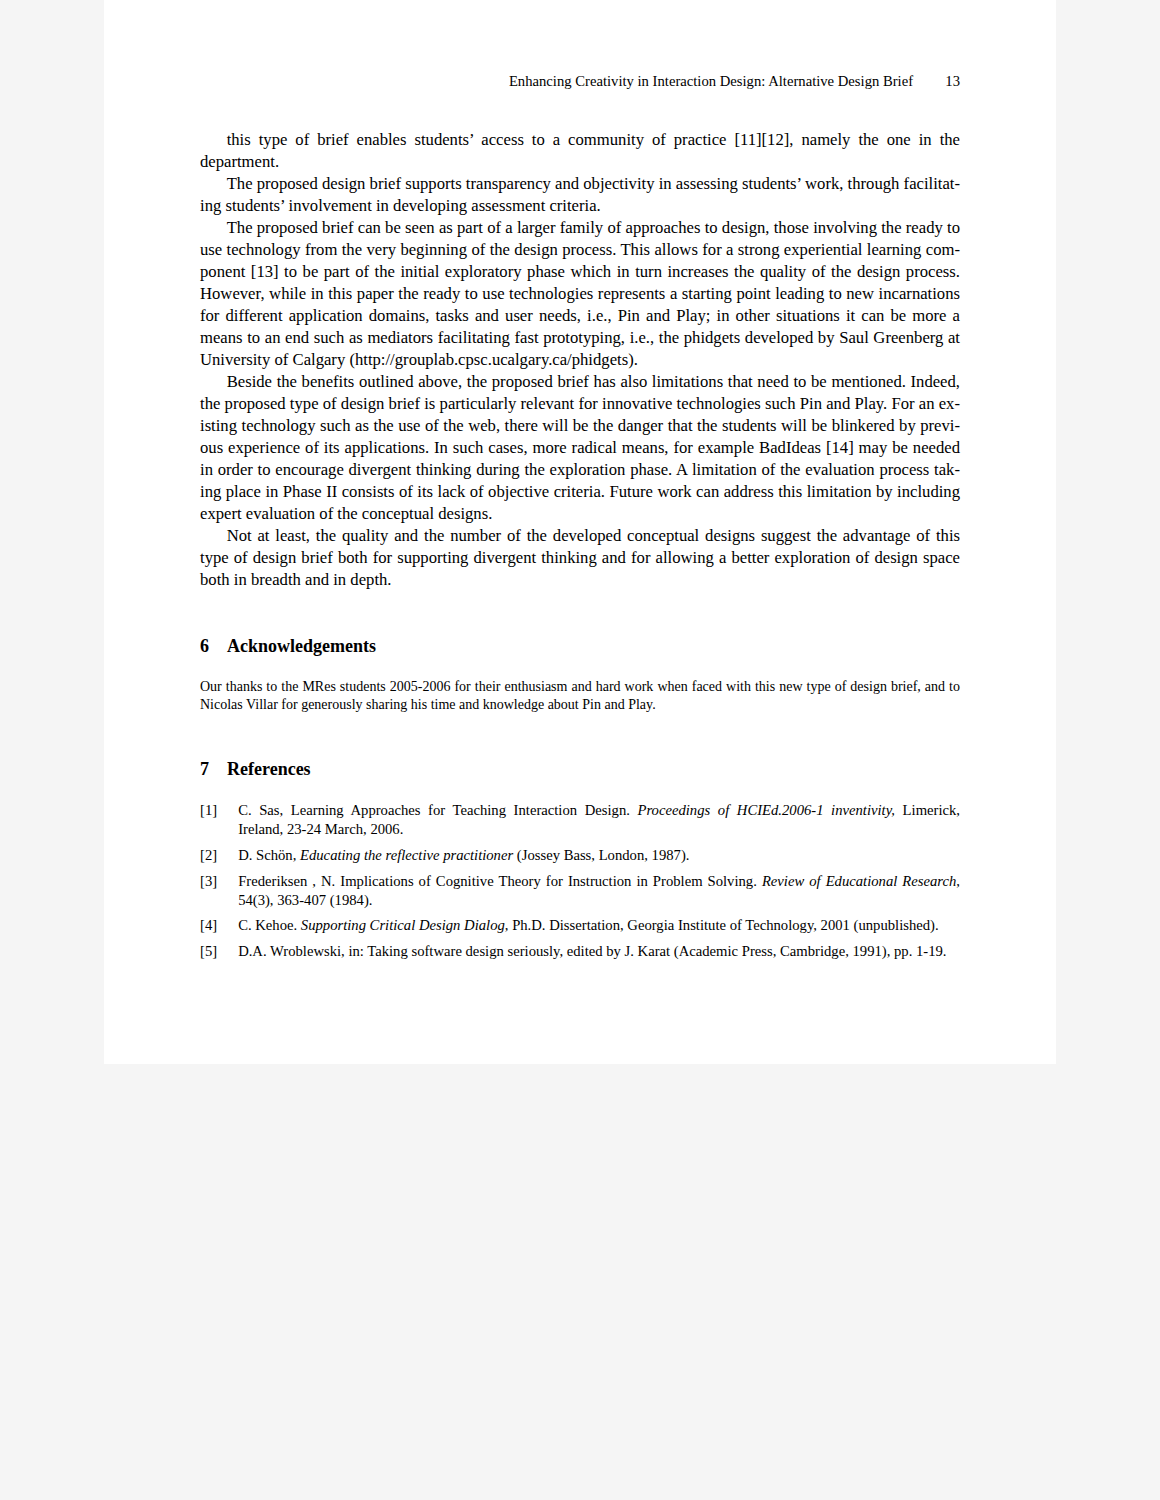Enhancing Creativity in Interaction Design: Alternative Design Brief 13
this type of brief enables students’ access to a community of practice [11][12], namely the one in the department.
The proposed design brief supports transparency and objectivity in assessing students’ work, through facilitating students’ involvement in developing assessment criteria.
The proposed brief can be seen as part of a larger family of approaches to design, those involving the ready to use technology from the very beginning of the design process. This allows for a strong experiential learning component [13] to be part of the initial exploratory phase which in turn increases the quality of the design process. However, while in this paper the ready to use technologies represents a starting point leading to new incarnations for different application domains, tasks and user needs, i.e., Pin and Play; in other situations it can be more a means to an end such as mediators facilitating fast prototyping, i.e., the phidgets developed by Saul Greenberg at University of Calgary (http://grouplab.cpsc.ucalgary.ca/phidgets).
Beside the benefits outlined above, the proposed brief has also limitations that need to be mentioned. Indeed, the proposed type of design brief is particularly relevant for innovative technologies such Pin and Play. For an existing technology such as the use of the web, there will be the danger that the students will be blinkered by previous experience of its applications. In such cases, more radical means, for example BadIdeas [14] may be needed in order to encourage divergent thinking during the exploration phase. A limitation of the evaluation process taking place in Phase II consists of its lack of objective criteria. Future work can address this limitation by including expert evaluation of the conceptual designs.
Not at least, the quality and the number of the developed conceptual designs suggest the advantage of this type of design brief both for supporting divergent thinking and for allowing a better exploration of design space both in breadth and in depth.
6 Acknowledgements
Our thanks to the MRes students 2005-2006 for their enthusiasm and hard work when faced with this new type of design brief, and to Nicolas Villar for generously sharing his time and knowledge about Pin and Play.
7 References
[1] C. Sas, Learning Approaches for Teaching Interaction Design. Proceedings of HCIEd.2006-1 inventivity, Limerick, Ireland, 23-24 March, 2006.
[2] D. Schön, Educating the reflective practitioner (Jossey Bass, London, 1987).
[3] Frederiksen , N. Implications of Cognitive Theory for Instruction in Problem Solving. Review of Educational Research, 54(3), 363-407 (1984).
[4] C. Kehoe. Supporting Critical Design Dialog, Ph.D. Dissertation, Georgia Institute of Technology, 2001 (unpublished).
[5] D.A. Wroblewski, in: Taking software design seriously, edited by J. Karat (Academic Press, Cambridge, 1991), pp. 1-19.